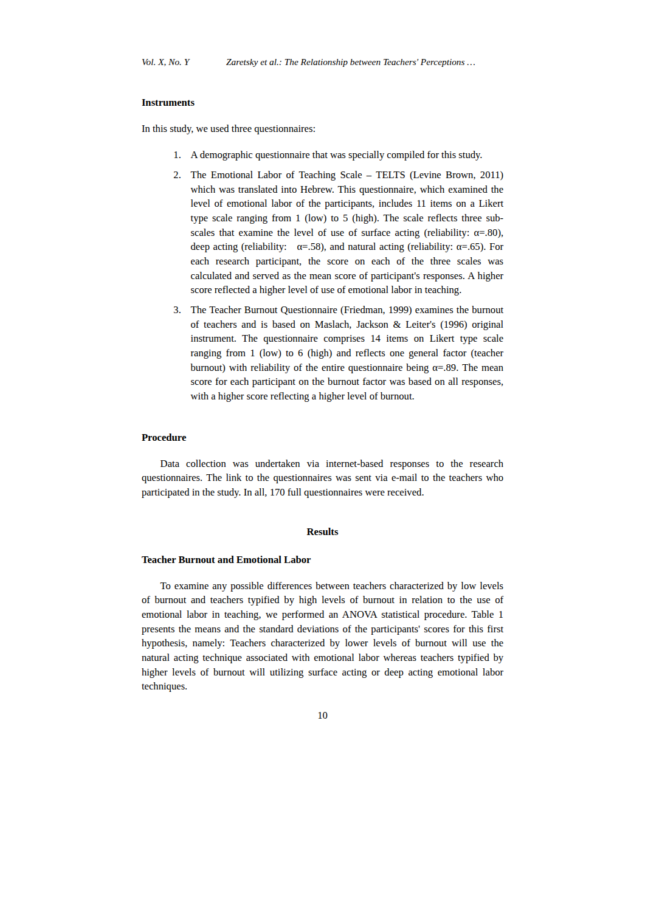Vol. X, No. YZaretsky et al.: The Relationship between Teachers' Perceptions …
Instruments
In this study, we used three questionnaires:
A demographic questionnaire that was specially compiled for this study.
The Emotional Labor of Teaching Scale – TELTS (Levine Brown, 2011) which was translated into Hebrew. This questionnaire, which examined the level of emotional labor of the participants, includes 11 items on a Likert type scale ranging from 1 (low) to 5 (high). The scale reflects three sub-scales that examine the level of use of surface acting (reliability: α=.80), deep acting (reliability: α=.58), and natural acting (reliability: α=.65). For each research participant, the score on each of the three scales was calculated and served as the mean score of participant's responses. A higher score reflected a higher level of use of emotional labor in teaching.
The Teacher Burnout Questionnaire (Friedman, 1999) examines the burnout of teachers and is based on Maslach, Jackson & Leiter's (1996) original instrument. The questionnaire comprises 14 items on Likert type scale ranging from 1 (low) to 6 (high) and reflects one general factor (teacher burnout) with reliability of the entire questionnaire being α=.89. The mean score for each participant on the burnout factor was based on all responses, with a higher score reflecting a higher level of burnout.
Procedure
Data collection was undertaken via internet-based responses to the research questionnaires. The link to the questionnaires was sent via e-mail to the teachers who participated in the study. In all, 170 full questionnaires were received.
Results
Teacher Burnout and Emotional Labor
To examine any possible differences between teachers characterized by low levels of burnout and teachers typified by high levels of burnout in relation to the use of emotional labor in teaching, we performed an ANOVA statistical procedure. Table 1 presents the means and the standard deviations of the participants' scores for this first hypothesis, namely: Teachers characterized by lower levels of burnout will use the natural acting technique associated with emotional labor whereas teachers typified by higher levels of burnout will utilizing surface acting or deep acting emotional labor techniques.
10